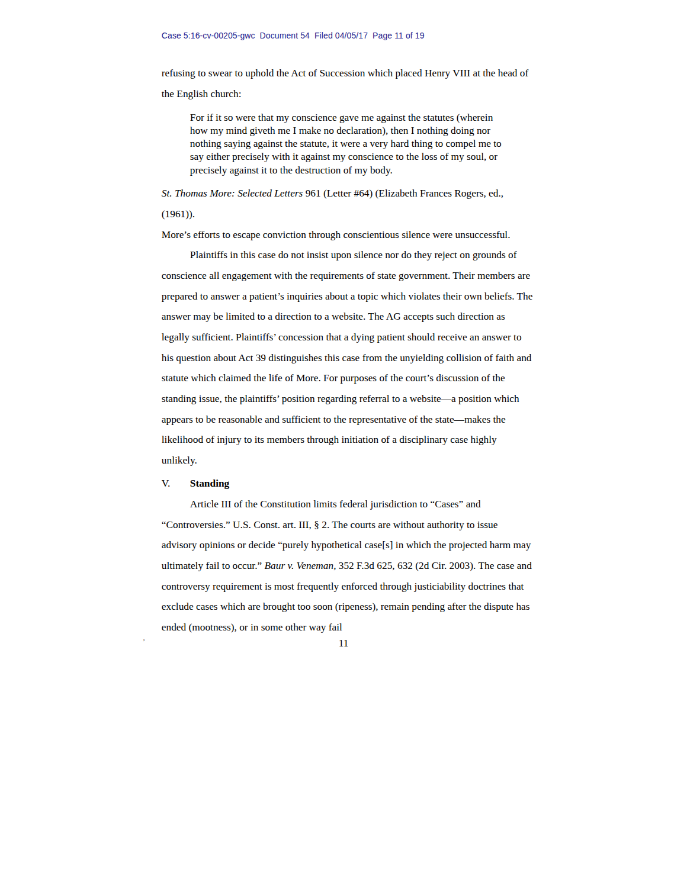Case 5:16-cv-00205-gwc Document 54 Filed 04/05/17 Page 11 of 19
refusing to swear to uphold the Act of Succession which placed Henry VIII at the head of the English church:
For if it so were that my conscience gave me against the statutes (wherein how my mind giveth me I make no declaration), then I nothing doing nor nothing saying against the statute, it were a very hard thing to compel me to say either precisely with it against my conscience to the loss of my soul, or precisely against it to the destruction of my body.
St. Thomas More: Selected Letters 961 (Letter #64) (Elizabeth Frances Rogers, ed., (1961)).
More’s efforts to escape conviction through conscientious silence were unsuccessful.
Plaintiffs in this case do not insist upon silence nor do they reject on grounds of conscience all engagement with the requirements of state government. Their members are prepared to answer a patient’s inquiries about a topic which violates their own beliefs. The answer may be limited to a direction to a website. The AG accepts such direction as legally sufficient. Plaintiffs’ concession that a dying patient should receive an answer to his question about Act 39 distinguishes this case from the unyielding collision of faith and statute which claimed the life of More. For purposes of the court’s discussion of the standing issue, the plaintiffs’ position regarding referral to a website—a position which appears to be reasonable and sufficient to the representative of the state—makes the likelihood of injury to its members through initiation of a disciplinary case highly unlikely.
V. Standing
Article III of the Constitution limits federal jurisdiction to “Cases” and “Controversies.” U.S. Const. art. III, § 2. The courts are without authority to issue advisory opinions or decide “purely hypothetical case[s] in which the projected harm may ultimately fail to occur.” Baur v. Veneman, 352 F.3d 625, 632 (2d Cir. 2003). The case and controversy requirement is most frequently enforced through justiciability doctrines that exclude cases which are brought too soon (ripeness), remain pending after the dispute has ended (mootness), or in some other way fail
’
11